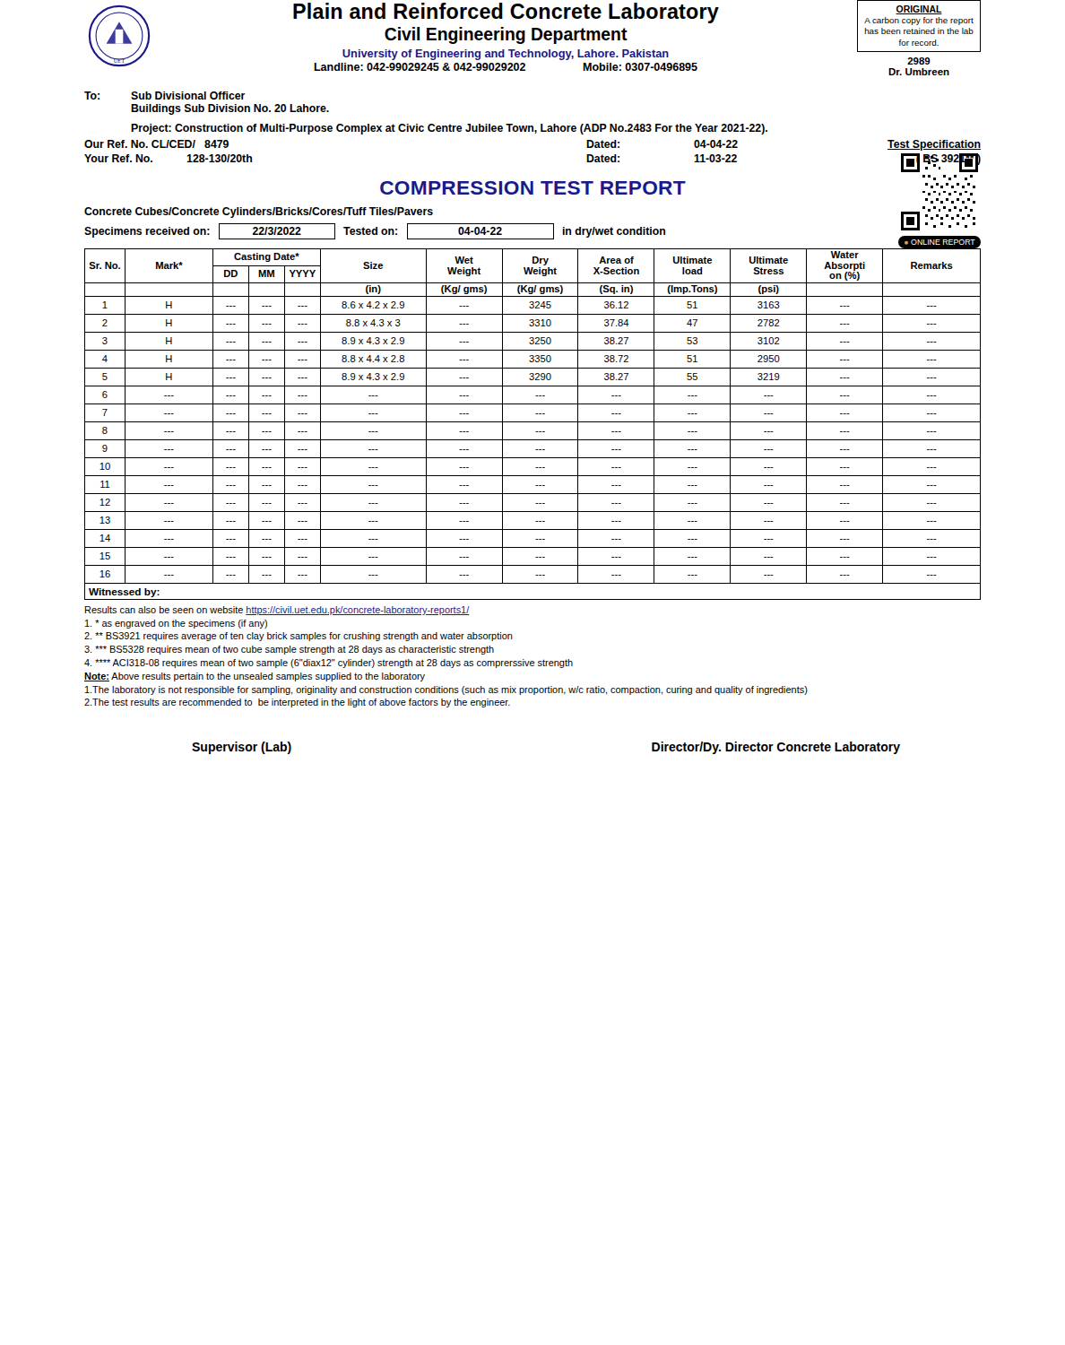Plain and Reinforced Concrete Laboratory
Civil Engineering Department
University of Engineering and Technology, Lahore. Pakistan
Landline: 042-99029245 & 042-99029202 Mobile: 0307-0496895
ORIGINAL
A carbon copy for the report has been retained in the lab for record.
2989
Dr. Umbreen
| To: | Sub Divisional Officer Buildings Sub Division No. 20 Lahore. |
| | Project: Construction of Multi-Purpose Complex at Civic Centre Jubilee Town, Lahore (ADP No.2483 For the Year 2021-22). |
| Our Ref. No. CL/CED/ 8479 | Dated: | 04-04-22 | Test Specification |
| Your Ref. No. 128-130/20th | Dated: | 11-03-22 | ( BS 3921** ) |
COMPRESSION TEST REPORT
● ONLINE REPORT
Concrete Cubes/Concrete Cylinders/Bricks/Cores/Tuff Tiles/Pavers
Specimens received on: 22/3/2022 Tested on: 04-04-22 in dry/wet condition
| Sr. No. | Mark* | Casting Date* | Size | Wet Weight | Dry Weight | Area of X-Section | Ultimate load | Ultimate Stress | Water Absorpti on (%) | Remarks |
| --- | --- | --- | --- | --- | --- | --- | --- | --- | --- | --- |
| DD | MM | YYYY |
| | | | | | (in) | (Kg/ gms) | (Kg/ gms) | (Sq. in) | (Imp.Tons) | (psi) | | |
| 1 | H | --- | --- | --- | 8.6 x 4.2 x 2.9 | --- | 3245 | 36.12 | 51 | 3163 | --- | --- |
| 2 | H | --- | --- | --- | 8.8 x 4.3 x 3 | --- | 3310 | 37.84 | 47 | 2782 | --- | --- |
| 3 | H | --- | --- | --- | 8.9 x 4.3 x 2.9 | --- | 3250 | 38.27 | 53 | 3102 | --- | --- |
| 4 | H | --- | --- | --- | 8.8 x 4.4 x 2.8 | --- | 3350 | 38.72 | 51 | 2950 | --- | --- |
| 5 | H | --- | --- | --- | 8.9 x 4.3 x 2.9 | --- | 3290 | 38.27 | 55 | 3219 | --- | --- |
| 6 | --- | --- | --- | --- | --- | --- | --- | --- | --- | --- | --- | --- |
| 7 | --- | --- | --- | --- | --- | --- | --- | --- | --- | --- | --- | --- |
| 8 | --- | --- | --- | --- | --- | --- | --- | --- | --- | --- | --- | --- |
| 9 | --- | --- | --- | --- | --- | --- | --- | --- | --- | --- | --- | --- |
| 10 | --- | --- | --- | --- | --- | --- | --- | --- | --- | --- | --- | --- |
| 11 | --- | --- | --- | --- | --- | --- | --- | --- | --- | --- | --- | --- |
| 12 | --- | --- | --- | --- | --- | --- | --- | --- | --- | --- | --- | --- |
| 13 | --- | --- | --- | --- | --- | --- | --- | --- | --- | --- | --- | --- |
| 14 | --- | --- | --- | --- | --- | --- | --- | --- | --- | --- | --- | --- |
| 15 | --- | --- | --- | --- | --- | --- | --- | --- | --- | --- | --- | --- |
| 16 | --- | --- | --- | --- | --- | --- | --- | --- | --- | --- | --- | --- |
Witnessed by:
Results can also be seen on website https://civil.uet.edu.pk/concrete-laboratory-reports1/
1. * as engraved on the specimens (if any)
2. ** BS3921 requires average of ten clay brick samples for crushing strength and water absorption
3. *** BS5328 requires mean of two cube sample strength at 28 days as characteristic strength
4. **** ACI318-08 requires mean of two sample (6"diax12" cylinder) strength at 28 days as comprerssive strength
Note: Above results pertain to the unsealed samples supplied to the laboratory
1.The laboratory is not responsible for sampling, originality and construction conditions (such as mix proportion, w/c ratio, compaction, curing and quality of ingredients)
2.The test results are recommended to be interpreted in the light of above factors by the engineer.
Supervisor (Lab)
Director/Dy. Director Concrete Laboratory